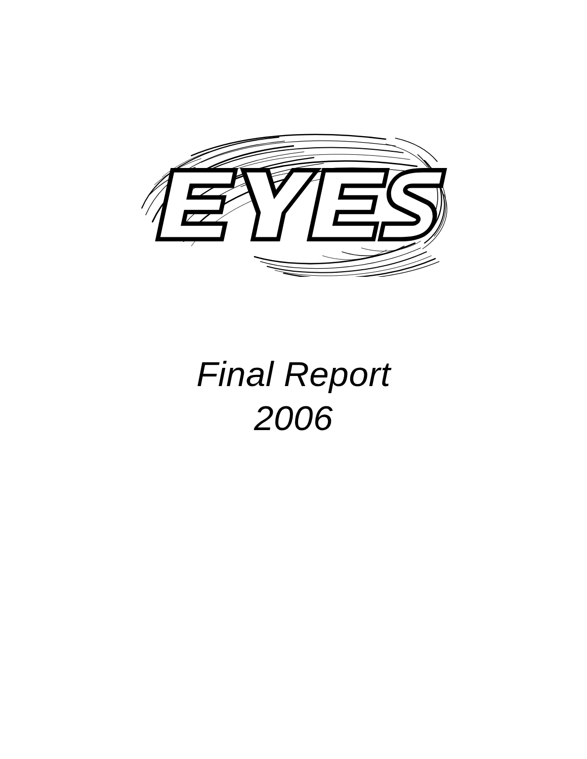Final Report 2006